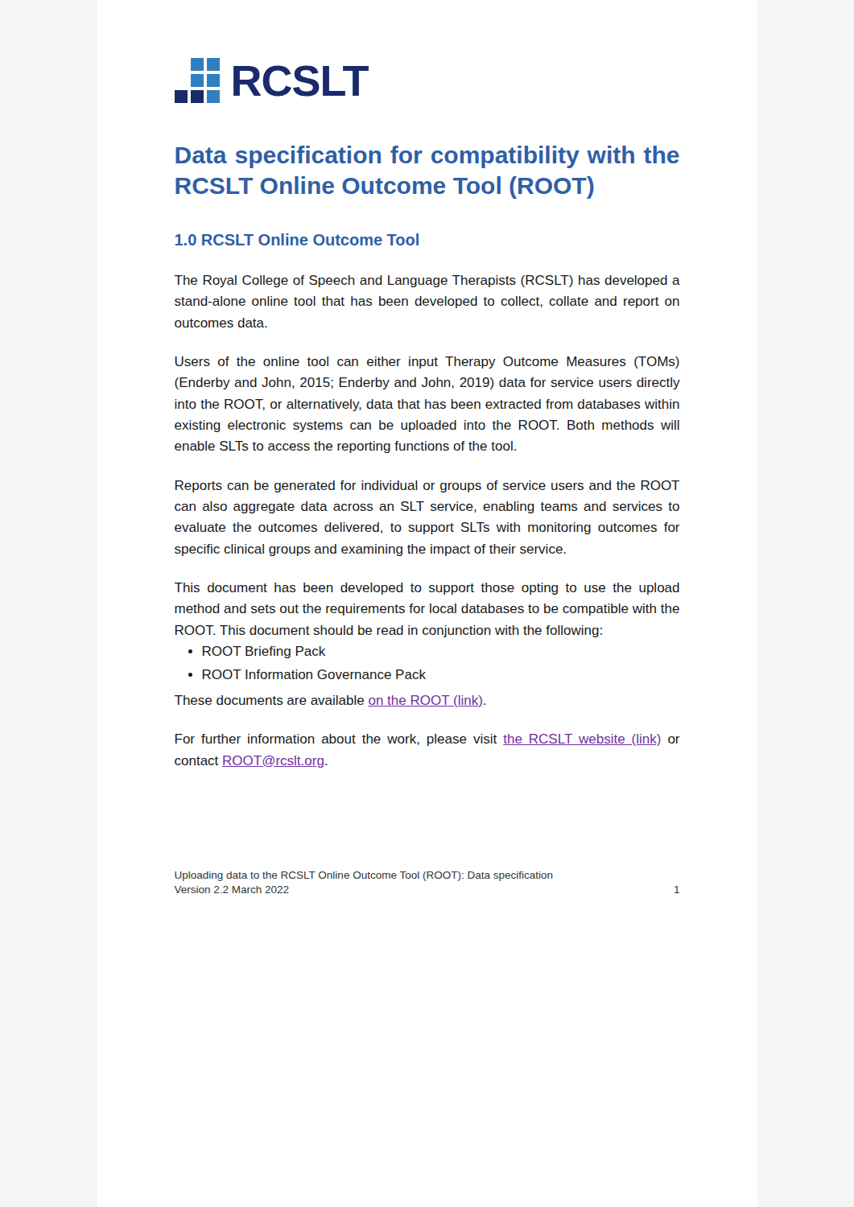RCSLT
Data specification for compatibility with the RCSLT Online Outcome Tool (ROOT)
1.0 RCSLT Online Outcome Tool
The Royal College of Speech and Language Therapists (RCSLT) has developed a stand-alone online tool that has been developed to collect, collate and report on outcomes data.
Users of the online tool can either input Therapy Outcome Measures (TOMs) (Enderby and John, 2015; Enderby and John, 2019) data for service users directly into the ROOT, or alternatively, data that has been extracted from databases within existing electronic systems can be uploaded into the ROOT. Both methods will enable SLTs to access the reporting functions of the tool.
Reports can be generated for individual or groups of service users and the ROOT can also aggregate data across an SLT service, enabling teams and services to evaluate the outcomes delivered, to support SLTs with monitoring outcomes for specific clinical groups and examining the impact of their service.
This document has been developed to support those opting to use the upload method and sets out the requirements for local databases to be compatible with the ROOT. This document should be read in conjunction with the following:
ROOT Briefing Pack
ROOT Information Governance Pack
These documents are available on the ROOT (link).
For further information about the work, please visit the RCSLT website (link) or contact ROOT@rcslt.org.
Uploading data to the RCSLT Online Outcome Tool (ROOT): Data specification
Version 2.2 March 2022 1